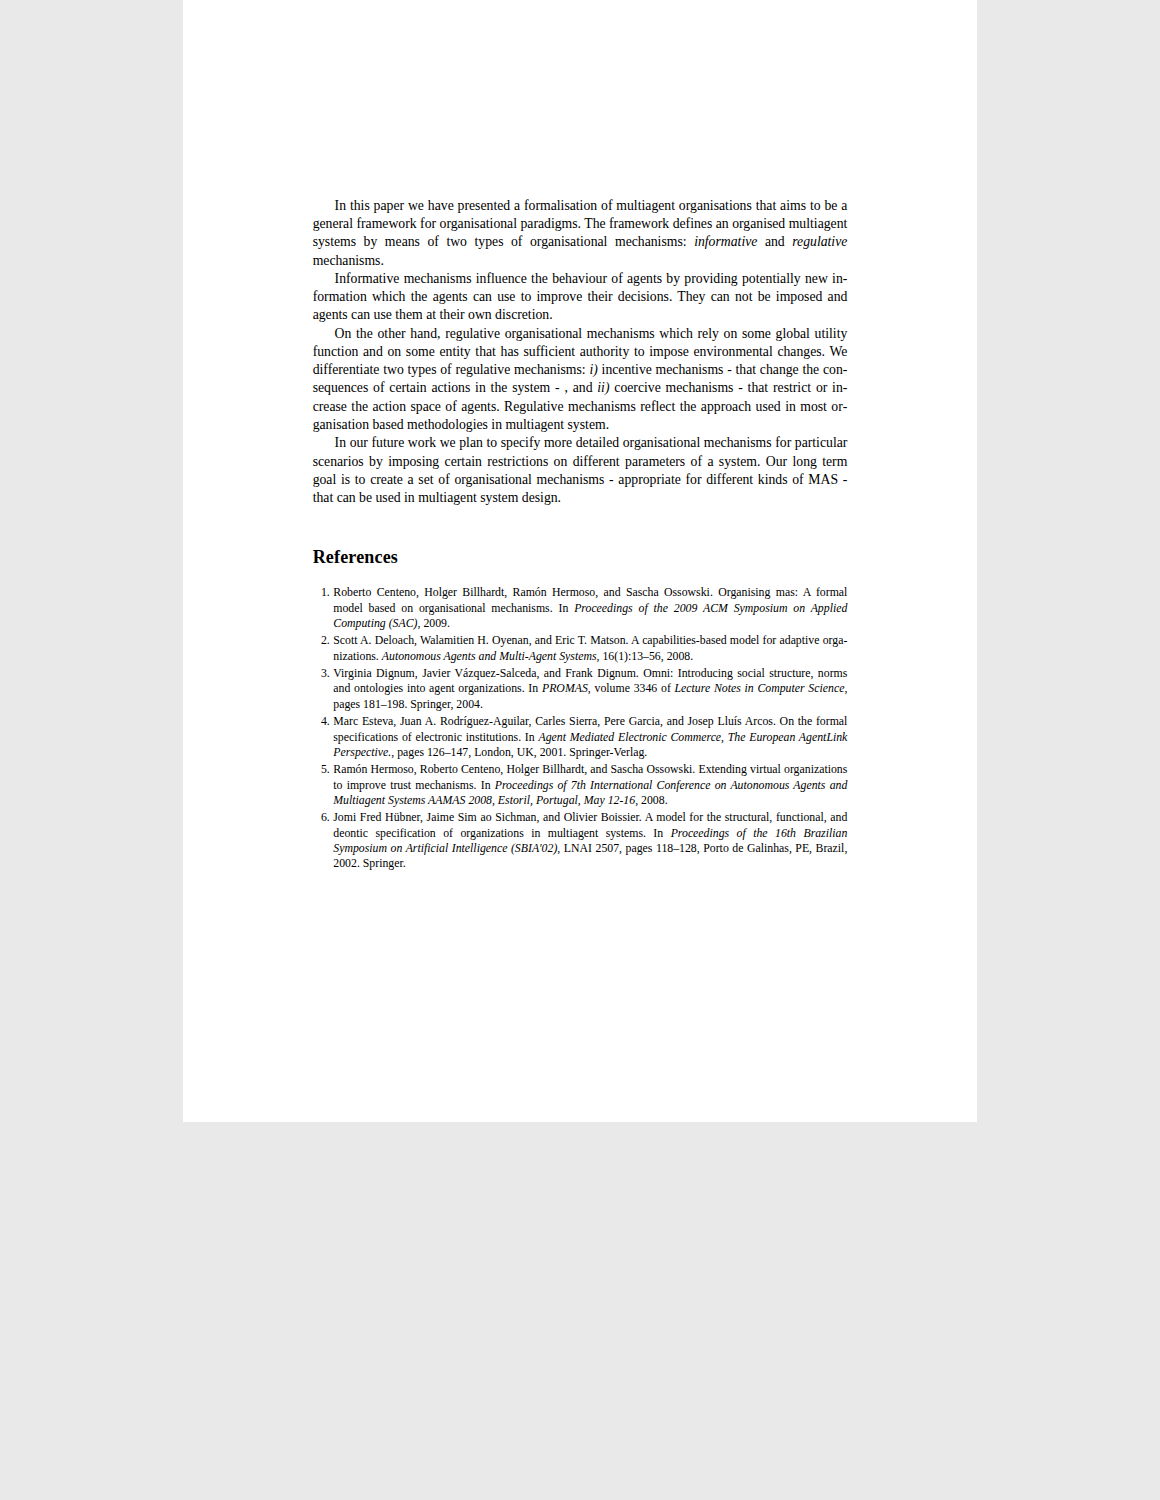In this paper we have presented a formalisation of multiagent organisations that aims to be a general framework for organisational paradigms. The framework defines an organised multiagent systems by means of two types of organisational mechanisms: informative and regulative mechanisms.
Informative mechanisms influence the behaviour of agents by providing potentially new information which the agents can use to improve their decisions. They can not be imposed and agents can use them at their own discretion.
On the other hand, regulative organisational mechanisms which rely on some global utility function and on some entity that has sufficient authority to impose environmental changes. We differentiate two types of regulative mechanisms: i) incentive mechanisms - that change the consequences of certain actions in the system - , and ii) coercive mechanisms - that restrict or increase the action space of agents. Regulative mechanisms reflect the approach used in most organisation based methodologies in multiagent system.
In our future work we plan to specify more detailed organisational mechanisms for particular scenarios by imposing certain restrictions on different parameters of a system. Our long term goal is to create a set of organisational mechanisms - appropriate for different kinds of MAS - that can be used in multiagent system design.
References
Roberto Centeno, Holger Billhardt, Ramón Hermoso, and Sascha Ossowski. Organising mas: A formal model based on organisational mechanisms. In Proceedings of the 2009 ACM Symposium on Applied Computing (SAC), 2009.
Scott A. Deloach, Walamitien H. Oyenan, and Eric T. Matson. A capabilities-based model for adaptive organizations. Autonomous Agents and Multi-Agent Systems, 16(1):13–56, 2008.
Virginia Dignum, Javier Vázquez-Salceda, and Frank Dignum. Omni: Introducing social structure, norms and ontologies into agent organizations. In PROMAS, volume 3346 of Lecture Notes in Computer Science, pages 181–198. Springer, 2004.
Marc Esteva, Juan A. Rodríguez-Aguilar, Carles Sierra, Pere Garcia, and Josep Lluís Arcos. On the formal specifications of electronic institutions. In Agent Mediated Electronic Commerce, The European AgentLink Perspective., pages 126–147, London, UK, 2001. Springer-Verlag.
Ramón Hermoso, Roberto Centeno, Holger Billhardt, and Sascha Ossowski. Extending virtual organizations to improve trust mechanisms. In Proceedings of 7th International Conference on Autonomous Agents and Multiagent Systems AAMAS 2008, Estoril, Portugal, May 12-16, 2008.
Jomi Fred Hübner, Jaime Sim ao Sichman, and Olivier Boissier. A model for the structural, functional, and deontic specification of organizations in multiagent systems. In Proceedings of the 16th Brazilian Symposium on Artificial Intelligence (SBIA'02), LNAI 2507, pages 118–128, Porto de Galinhas, PE, Brazil, 2002. Springer.